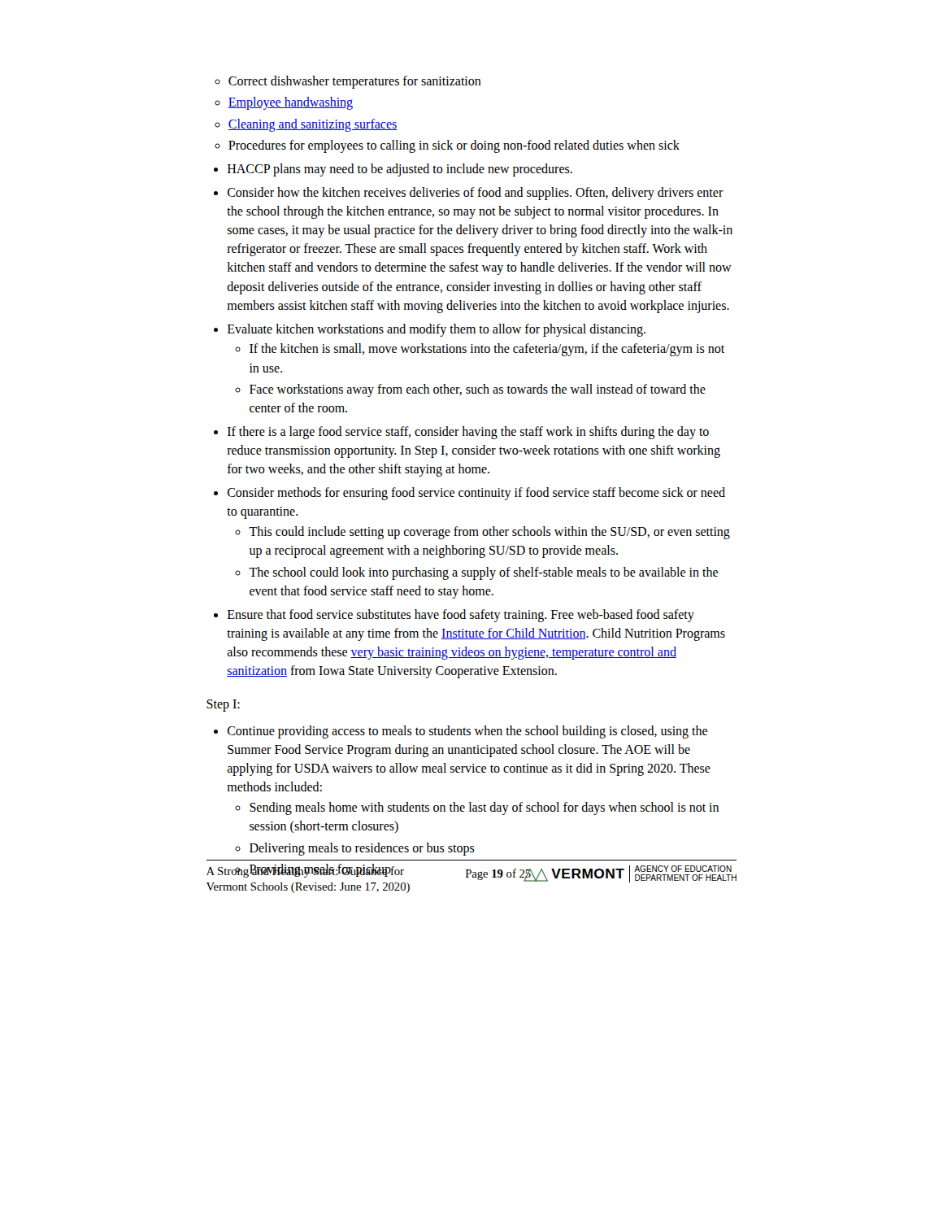Correct dishwasher temperatures for sanitization
Employee handwashing
Cleaning and sanitizing surfaces
Procedures for employees to calling in sick or doing non-food related duties when sick
HACCP plans may need to be adjusted to include new procedures.
Consider how the kitchen receives deliveries of food and supplies. Often, delivery drivers enter the school through the kitchen entrance, so may not be subject to normal visitor procedures. In some cases, it may be usual practice for the delivery driver to bring food directly into the walk-in refrigerator or freezer. These are small spaces frequently entered by kitchen staff. Work with kitchen staff and vendors to determine the safest way to handle deliveries. If the vendor will now deposit deliveries outside of the entrance, consider investing in dollies or having other staff members assist kitchen staff with moving deliveries into the kitchen to avoid workplace injuries.
Evaluate kitchen workstations and modify them to allow for physical distancing.
If the kitchen is small, move workstations into the cafeteria/gym, if the cafeteria/gym is not in use.
Face workstations away from each other, such as towards the wall instead of toward the center of the room.
If there is a large food service staff, consider having the staff work in shifts during the day to reduce transmission opportunity. In Step I, consider two-week rotations with one shift working for two weeks, and the other shift staying at home.
Consider methods for ensuring food service continuity if food service staff become sick or need to quarantine.
This could include setting up coverage from other schools within the SU/SD, or even setting up a reciprocal agreement with a neighboring SU/SD to provide meals.
The school could look into purchasing a supply of shelf-stable meals to be available in the event that food service staff need to stay home.
Ensure that food service substitutes have food safety training. Free web-based food safety training is available at any time from the Institute for Child Nutrition. Child Nutrition Programs also recommends these very basic training videos on hygiene, temperature control and sanitization from Iowa State University Cooperative Extension.
Step I:
Continue providing access to meals to students when the school building is closed, using the Summer Food Service Program during an unanticipated school closure. The AOE will be applying for USDA waivers to allow meal service to continue as it did in Spring 2020. These methods included:
Sending meals home with students on the last day of school for days when school is not in session (short-term closures)
Delivering meals to residences or bus stops
Providing meals for pickup
A Strong and Healthy Start: Guidance for
Vermont Schools (Revised: June 17, 2020)
Page 19 of 25
△△ VERMONT
AGENCY OF EDUCATION
DEPARTMENT OF HEALTH